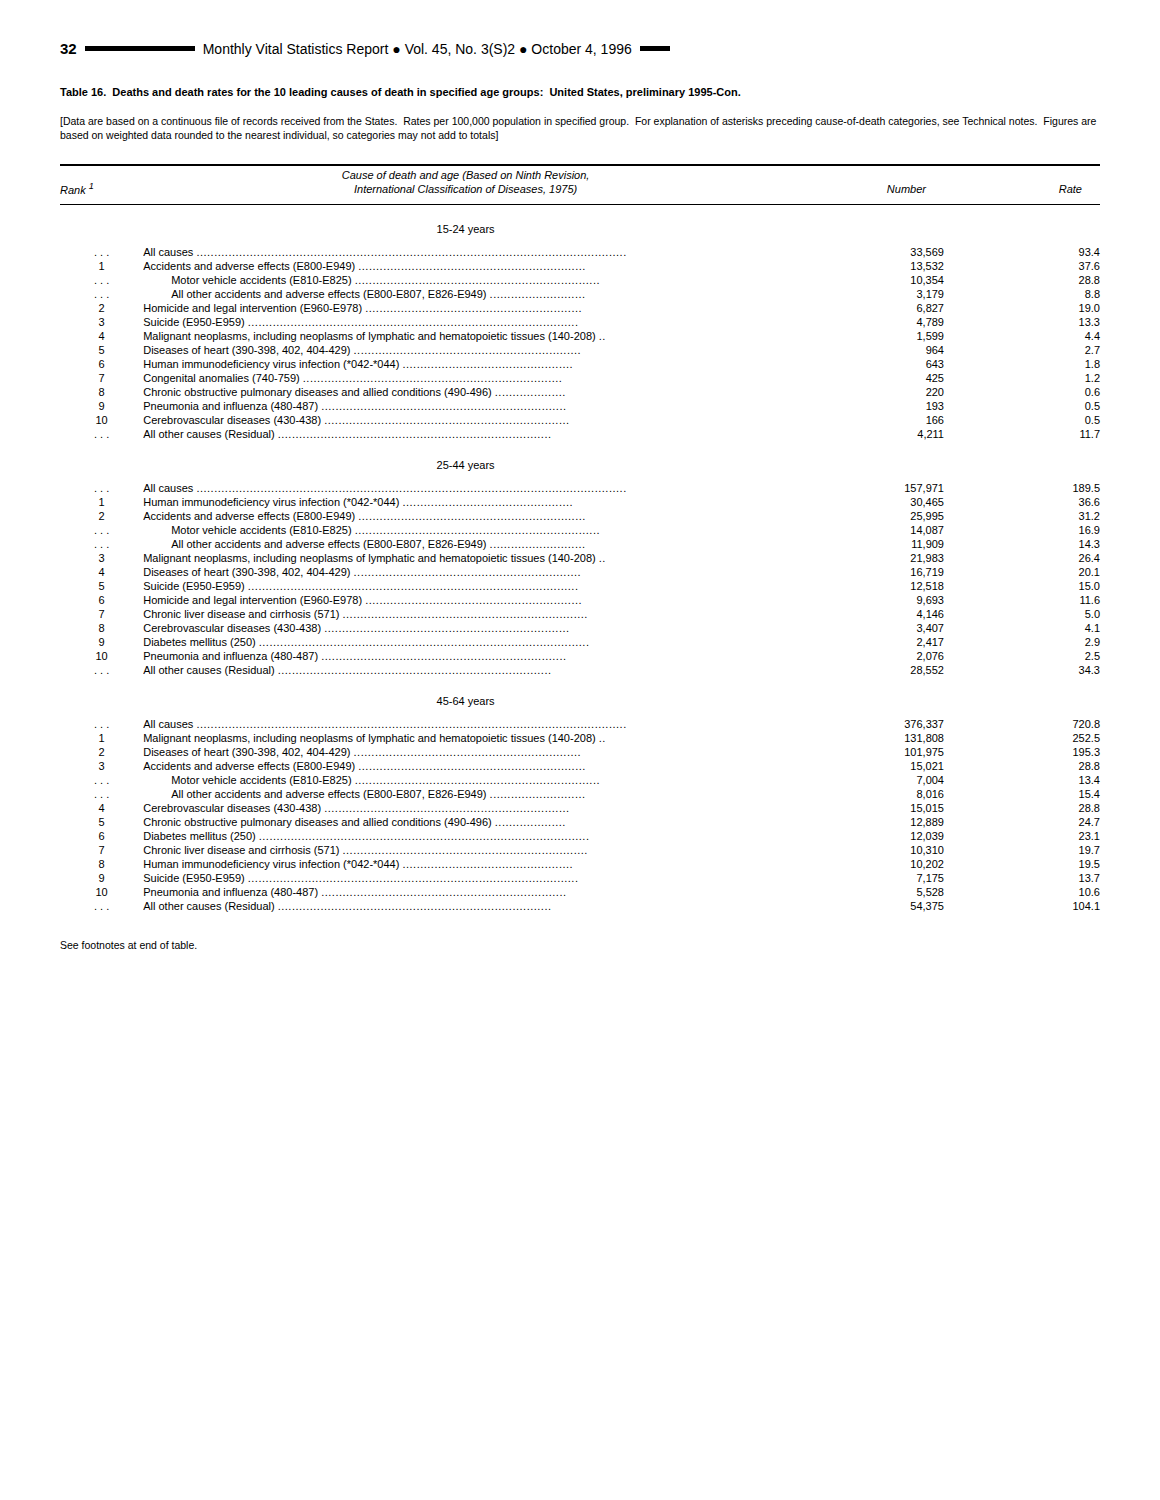32 Monthly Vital Statistics Report ● Vol. 45, No. 3(S)2 ● October 4, 1996
Table 16. Deaths and death rates for the 10 leading causes of death in specified age groups: United States, preliminary 1995-Con.
[Data are based on a continuous file of records received from the States. Rates per 100,000 population in specified group. For explanation of asterisks preceding cause-of-death categories, see Technical notes. Figures are based on weighted data rounded to the nearest individual, so categories may not add to totals]
| Rank 1 | Cause of death and age (Based on Ninth Revision, International Classification of Diseases, 1975) | Number | Rate |
| --- | --- | --- | --- |
| | 15-24 years | | |
| . . . | All causes ......................................................................................................................... | 33,569 | 93.4 |
| 1 | Accidents and adverse effects (E800-E949) ................................................................ | 13,532 | 37.6 |
| . . . | Motor vehicle accidents (E810-E825) ..................................................................... | 10,354 | 28.8 |
| . . . | All other accidents and adverse effects (E800-E807, E826-E949) ........................... | 3,179 | 8.8 |
| 2 | Homicide and legal intervention (E960-E978) ............................................................. | 6,827 | 19.0 |
| 3 | Suicide (E950-E959) ............................................................................................. | 4,789 | 13.3 |
| 4 | Malignant neoplasms, including neoplasms of lymphatic and hematopoietic tissues (140-208) .. | 1,599 | 4.4 |
| 5 | Diseases of heart (390-398, 402, 404-429) ................................................................ | 964 | 2.7 |
| 6 | Human immunodeficiency virus infection (*042-*044) ................................................ | 643 | 1.8 |
| 7 | Congenital anomalies (740-759) ......................................................................... | 425 | 1.2 |
| 8 | Chronic obstructive pulmonary diseases and allied conditions (490-496) .................... | 220 | 0.6 |
| 9 | Pneumonia and influenza (480-487) ..................................................................... | 193 | 0.5 |
| 10 | Cerebrovascular diseases (430-438) ..................................................................... | 166 | 0.5 |
| . . . | All other causes (Residual) ............................................................................. | 4,211 | 11.7 |
| | 25-44 years | | |
| . . . | All causes ......................................................................................................................... | 157,971 | 189.5 |
| 1 | Human immunodeficiency virus infection (*042-*044) ................................................ | 30,465 | 36.6 |
| 2 | Accidents and adverse effects (E800-E949) ................................................................ | 25,995 | 31.2 |
| . . . | Motor vehicle accidents (E810-E825) ..................................................................... | 14,087 | 16.9 |
| . . . | All other accidents and adverse effects (E800-E807, E826-E949) ........................... | 11,909 | 14.3 |
| 3 | Malignant neoplasms, including neoplasms of lymphatic and hematopoietic tissues (140-208) .. | 21,983 | 26.4 |
| 4 | Diseases of heart (390-398, 402, 404-429) ................................................................ | 16,719 | 20.1 |
| 5 | Suicide (E950-E959) ............................................................................................. | 12,518 | 15.0 |
| 6 | Homicide and legal intervention (E960-E978) ............................................................. | 9,693 | 11.6 |
| 7 | Chronic liver disease and cirrhosis (571) ..................................................................... | 4,146 | 5.0 |
| 8 | Cerebrovascular diseases (430-438) ..................................................................... | 3,407 | 4.1 |
| 9 | Diabetes mellitus (250) ............................................................................................. | 2,417 | 2.9 |
| 10 | Pneumonia and influenza (480-487) ..................................................................... | 2,076 | 2.5 |
| . . . | All other causes (Residual) ............................................................................. | 28,552 | 34.3 |
| | 45-64 years | | |
| . . . | All causes ......................................................................................................................... | 376,337 | 720.8 |
| 1 | Malignant neoplasms, including neoplasms of lymphatic and hematopoietic tissues (140-208) .. | 131,808 | 252.5 |
| 2 | Diseases of heart (390-398, 402, 404-429) ................................................................ | 101,975 | 195.3 |
| 3 | Accidents and adverse effects (E800-E949) ................................................................ | 15,021 | 28.8 |
| . . . | Motor vehicle accidents (E810-E825) ..................................................................... | 7,004 | 13.4 |
| . . . | All other accidents and adverse effects (E800-E807, E826-E949) ........................... | 8,016 | 15.4 |
| 4 | Cerebrovascular diseases (430-438) ..................................................................... | 15,015 | 28.8 |
| 5 | Chronic obstructive pulmonary diseases and allied conditions (490-496) .................... | 12,889 | 24.7 |
| 6 | Diabetes mellitus (250) ............................................................................................. | 12,039 | 23.1 |
| 7 | Chronic liver disease and cirrhosis (571) ..................................................................... | 10,310 | 19.7 |
| 8 | Human immunodeficiency virus infection (*042-*044) ................................................ | 10,202 | 19.5 |
| 9 | Suicide (E950-E959) ............................................................................................. | 7,175 | 13.7 |
| 10 | Pneumonia and influenza (480-487) ..................................................................... | 5,528 | 10.6 |
| . . . | All other causes (Residual) ............................................................................. | 54,375 | 104.1 |
See footnotes at end of table.